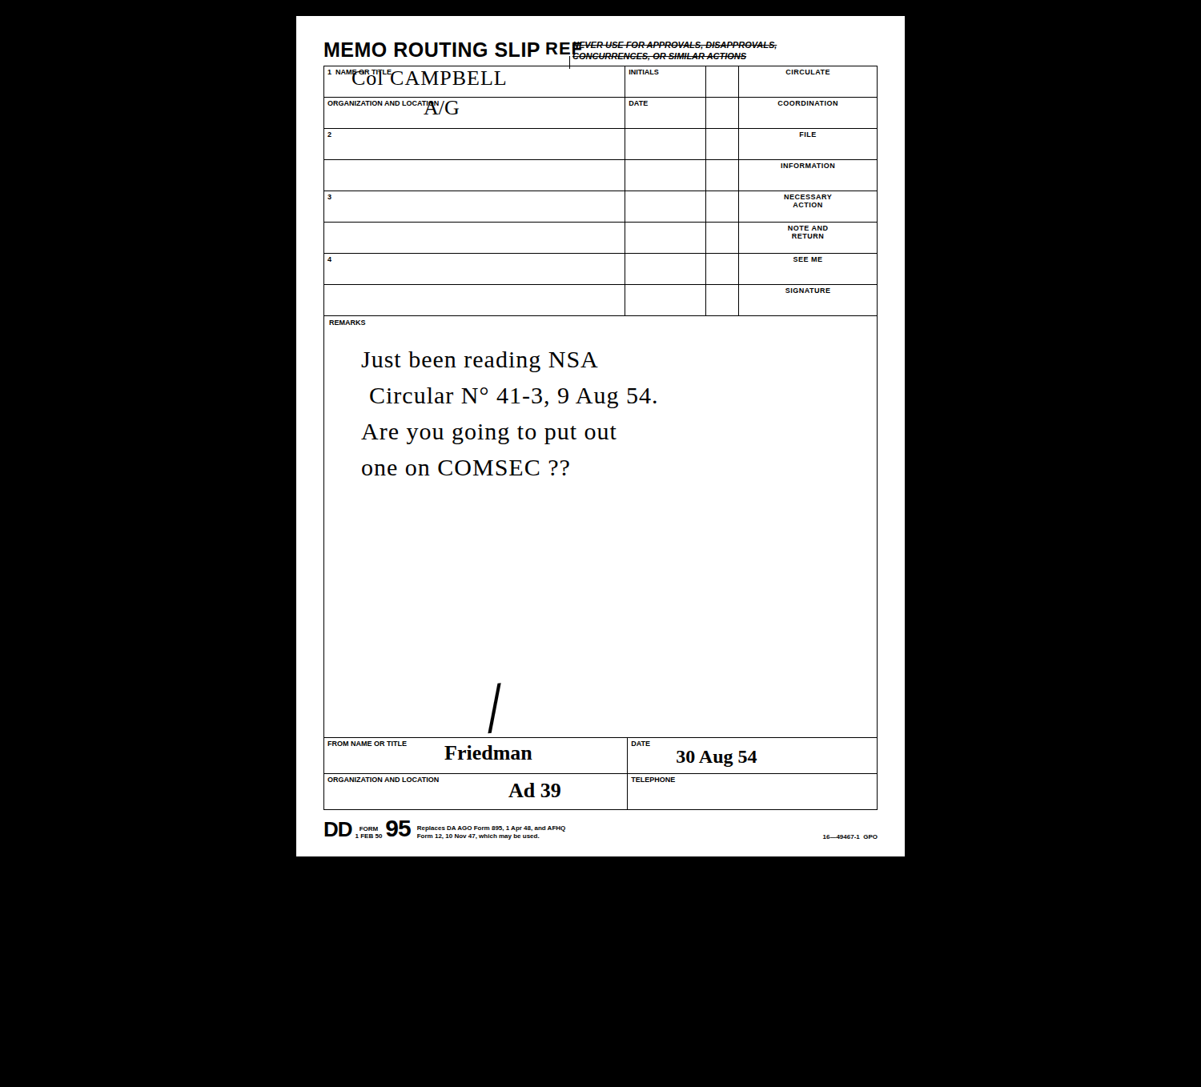MEMO ROUTING SLIP
REF
NEVER USE FOR APPROVALS, DISAPPROVALS,
CONCURRENCES, OR SIMILAR ACTIONS
| 1 NAME OR TITLE Col CAMPBELL | INITIALS | | CIRCULATE |
| ORGANIZATION AND LOCATION A/G | DATE | | COORDINATION |
| 2 | | | FILE |
| | | | INFORMATION |
| 3 | | | NECESSARY ACTION |
| | | | NOTE AND RETURN |
| 4 | | | SEE ME |
| | | | SIGNATURE |
REMARKS
Just been reading NSA
Circular N° 41-3, 9 Aug 54.
Are you going to put out
one on COMSEC ??
/
| FROM NAME OR TITLE Friedman | DATE 30 Aug 54 |
| ORGANIZATION AND LOCATION Ad 39 | TELEPHONE |
DD FORM
1 FEB 50 95 Replaces DA AGO Form 895, 1 Apr 48, and AFHQ
Form 12, 10 Nov 47, which may be used. 16—49467-1 GPO